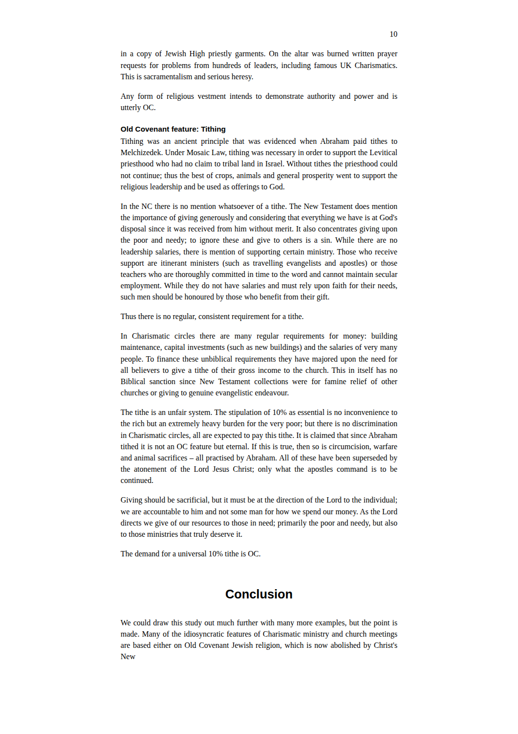10
in a copy of Jewish High priestly garments. On the altar was burned written prayer requests for problems from hundreds of leaders, including famous UK Charismatics. This is sacramentalism and serious heresy.
Any form of religious vestment intends to demonstrate authority and power and is utterly OC.
Old Covenant feature: Tithing
Tithing was an ancient principle that was evidenced when Abraham paid tithes to Melchizedek. Under Mosaic Law, tithing was necessary in order to support the Levitical priesthood who had no claim to tribal land in Israel. Without tithes the priesthood could not continue; thus the best of crops, animals and general prosperity went to support the religious leadership and be used as offerings to God.
In the NC there is no mention whatsoever of a tithe. The New Testament does mention the importance of giving generously and considering that everything we have is at God's disposal since it was received from him without merit. It also concentrates giving upon the poor and needy; to ignore these and give to others is a sin. While there are no leadership salaries, there is mention of supporting certain ministry. Those who receive support are itinerant ministers (such as travelling evangelists and apostles) or those teachers who are thoroughly committed in time to the word and cannot maintain secular employment. While they do not have salaries and must rely upon faith for their needs, such men should be honoured by those who benefit from their gift.
Thus there is no regular, consistent requirement for a tithe.
In Charismatic circles there are many regular requirements for money: building maintenance, capital investments (such as new buildings) and the salaries of very many people. To finance these unbiblical requirements they have majored upon the need for all believers to give a tithe of their gross income to the church. This in itself has no Biblical sanction since New Testament collections were for famine relief of other churches or giving to genuine evangelistic endeavour.
The tithe is an unfair system. The stipulation of 10% as essential is no inconvenience to the rich but an extremely heavy burden for the very poor; but there is no discrimination in Charismatic circles, all are expected to pay this tithe. It is claimed that since Abraham tithed it is not an OC feature but eternal. If this is true, then so is circumcision, warfare and animal sacrifices – all practised by Abraham. All of these have been superseded by the atonement of the Lord Jesus Christ; only what the apostles command is to be continued.
Giving should be sacrificial, but it must be at the direction of the Lord to the individual; we are accountable to him and not some man for how we spend our money. As the Lord directs we give of our resources to those in need; primarily the poor and needy, but also to those ministries that truly deserve it.
The demand for a universal 10% tithe is OC.
Conclusion
We could draw this study out much further with many more examples, but the point is made. Many of the idiosyncratic features of Charismatic ministry and church meetings are based either on Old Covenant Jewish religion, which is now abolished by Christ's New